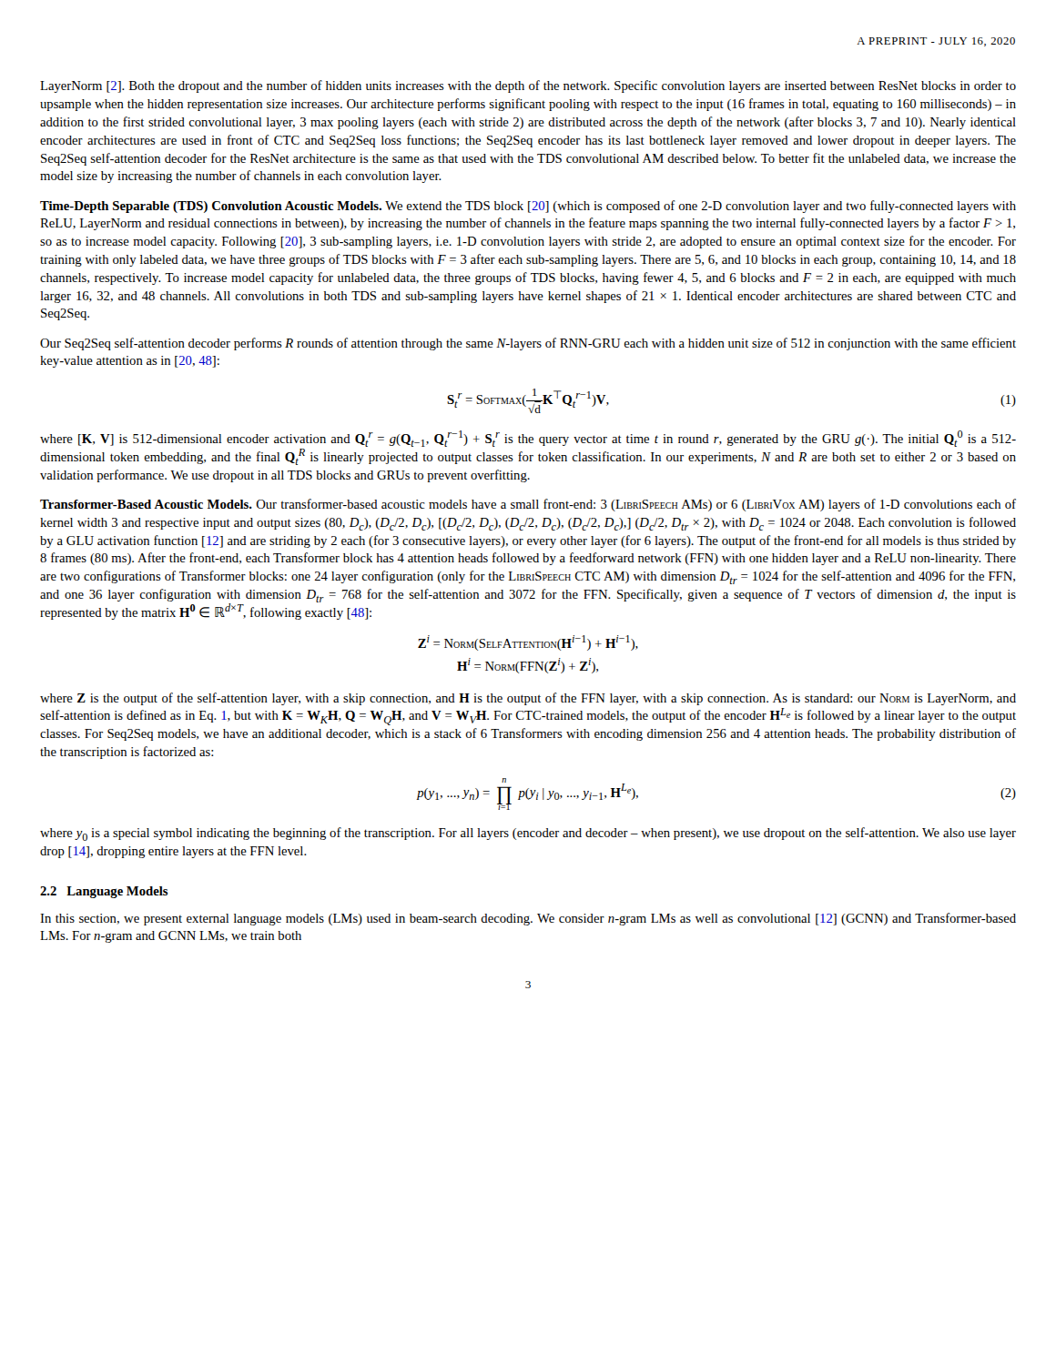A PREPRINT - JULY 16, 2020
LayerNorm [2]. Both the dropout and the number of hidden units increases with the depth of the network. Specific convolution layers are inserted between ResNet blocks in order to upsample when the hidden representation size increases. Our architecture performs significant pooling with respect to the input (16 frames in total, equating to 160 milliseconds) – in addition to the first strided convolutional layer, 3 max pooling layers (each with stride 2) are distributed across the depth of the network (after blocks 3, 7 and 10). Nearly identical encoder architectures are used in front of CTC and Seq2Seq loss functions; the Seq2Seq encoder has its last bottleneck layer removed and lower dropout in deeper layers. The Seq2Seq self-attention decoder for the ResNet architecture is the same as that used with the TDS convolutional AM described below. To better fit the unlabeled data, we increase the model size by increasing the number of channels in each convolution layer.
Time-Depth Separable (TDS) Convolution Acoustic Models. We extend the TDS block [20] (which is composed of one 2-D convolution layer and two fully-connected layers with ReLU, LayerNorm and residual connections in between), by increasing the number of channels in the feature maps spanning the two internal fully-connected layers by a factor F > 1, so as to increase model capacity. Following [20], 3 sub-sampling layers, i.e. 1-D convolution layers with stride 2, are adopted to ensure an optimal context size for the encoder. For training with only labeled data, we have three groups of TDS blocks with F = 3 after each sub-sampling layers. There are 5, 6, and 10 blocks in each group, containing 10, 14, and 18 channels, respectively. To increase model capacity for unlabeled data, the three groups of TDS blocks, having fewer 4, 5, and 6 blocks and F = 2 in each, are equipped with much larger 16, 32, and 48 channels. All convolutions in both TDS and sub-sampling layers have kernel shapes of 21 × 1. Identical encoder architectures are shared between CTC and Seq2Seq.
Our Seq2Seq self-attention decoder performs R rounds of attention through the same N-layers of RNN-GRU each with a hidden unit size of 512 in conjunction with the same efficient key-value attention as in [20, 48]:
Str = Softmax(1√d K⊤Qtr−1)V, (1)
where [K, V] is 512-dimensional encoder activation and Qtr = g(Qt−1, Qtr−1) + Str is the query vector at time t in round r, generated by the GRU g(·). The initial Qt0 is a 512-dimensional token embedding, and the final QtR is linearly projected to output classes for token classification. In our experiments, N and R are both set to either 2 or 3 based on validation performance. We use dropout in all TDS blocks and GRUs to prevent overfitting.
Transformer-Based Acoustic Models. Our transformer-based acoustic models have a small front-end: 3 (LibriSpeech AMs) or 6 (LibriVox AM) layers of 1-D convolutions each of kernel width 3 and respective input and output sizes (80, Dc), (Dc/2, Dc), [(Dc/2, Dc), (Dc/2, Dc), (Dc/2, Dc),] (Dc/2, Dtr × 2), with Dc = 1024 or 2048. Each convolution is followed by a GLU activation function [12] and are striding by 2 each (for 3 consecutive layers), or every other layer (for 6 layers). The output of the front-end for all models is thus strided by 8 frames (80 ms). After the front-end, each Transformer block has 4 attention heads followed by a feedforward network (FFN) with one hidden layer and a ReLU non-linearity. There are two configurations of Transformer blocks: one 24 layer configuration (only for the LibriSpeech CTC AM) with dimension Dtr = 1024 for the self-attention and 4096 for the FFN, and one 36 layer configuration with dimension Dtr = 768 for the self-attention and 3072 for the FFN. Specifically, given a sequence of T vectors of dimension d, the input is represented by the matrix H0 ∈ ℝd×T, following exactly [48]:
Zi = Norm(SelfAttention(Hi−1) + Hi−1),
Hi = Norm(FFN(Zi) + Zi),
where Z is the output of the self-attention layer, with a skip connection, and H is the output of the FFN layer, with a skip connection. As is standard: our Norm is LayerNorm, and self-attention is defined as in Eq. 1, but with K = WKH, Q = WQH, and V = WVH. For CTC-trained models, the output of the encoder HLe is followed by a linear layer to the output classes. For Seq2Seq models, we have an additional decoder, which is a stack of 6 Transformers with encoding dimension 256 and 4 attention heads. The probability distribution of the transcription is factorized as:
p(y1, ..., yn) = n∏i=1 p(yi | y0, ..., yi−1, HLe), (2)
where y0 is a special symbol indicating the beginning of the transcription. For all layers (encoder and decoder – when present), we use dropout on the self-attention. We also use layer drop [14], dropping entire layers at the FFN level.
2.2 Language Models
In this section, we present external language models (LMs) used in beam-search decoding. We consider n-gram LMs as well as convolutional [12] (GCNN) and Transformer-based LMs. For n-gram and GCNN LMs, we train both
3